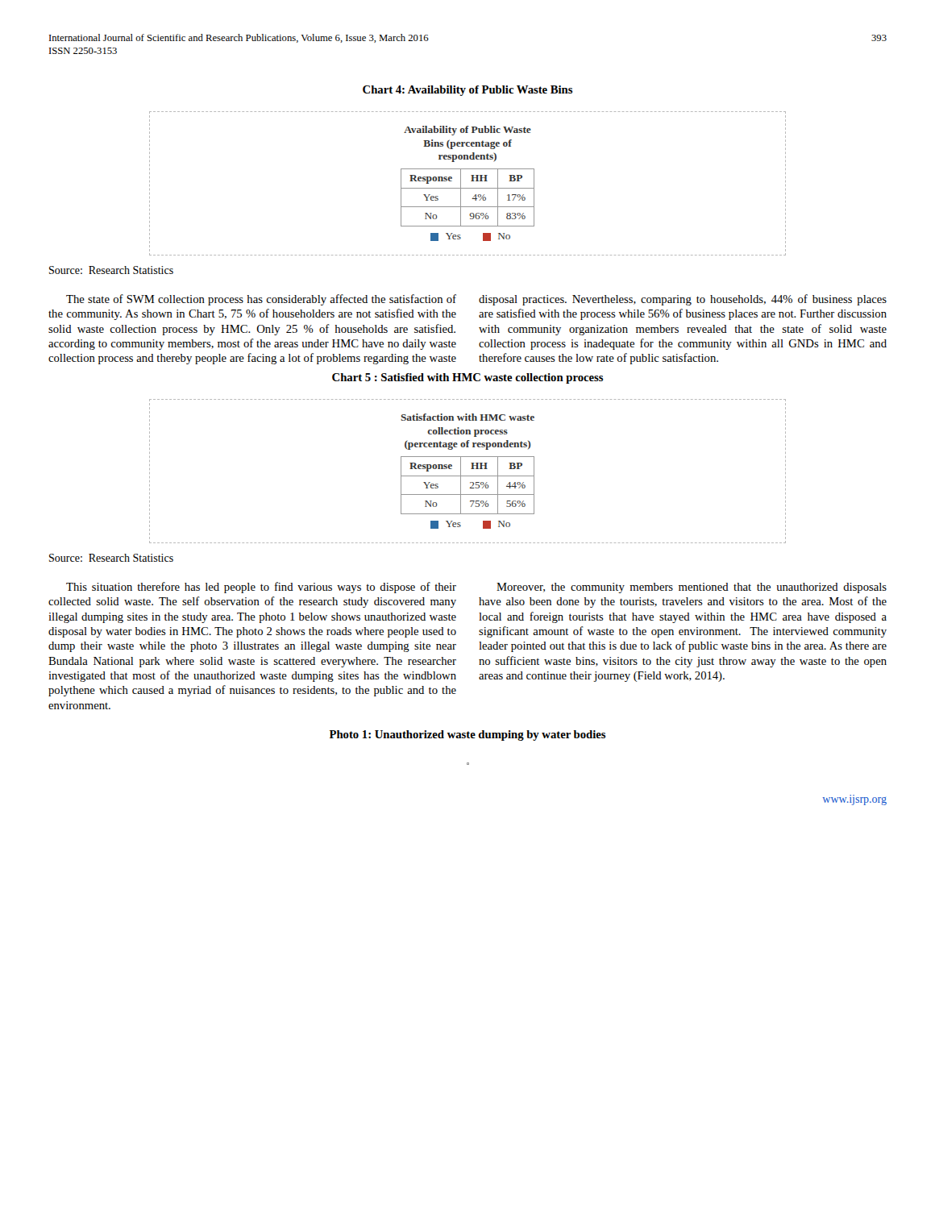International Journal of Scientific and Research Publications, Volume 6, Issue 3, March 2016
ISSN 2250-3153
393
Chart 4: Availability of Public Waste Bins
Availability of Public Waste Bins (percentage of respondents)
| Response | HH | BP |
| --- | --- | --- |
| Yes | 4% | 17% |
| No | 96% | 83% |
Yes No
Source: Research Statistics
The state of SWM collection process has considerably affected the satisfaction of the community. As shown in Chart 5, 75 % of householders are not satisfied with the solid waste collection process by HMC. Only 25 % of households are satisfied. according to community members, most of the areas under HMC have no daily waste collection process and thereby people are facing a lot of problems regarding the waste disposal practices. Nevertheless, comparing to households, 44% of business places are satisfied with the process while 56% of business places are not. Further discussion with community organization members revealed that the state of solid waste collection process is inadequate for the community within all GNDs in HMC and therefore causes the low rate of public satisfaction.
Chart 5 : Satisfied with HMC waste collection process
Satisfaction with HMC waste collection process (percentage of respondents)
| Response | HH | BP |
| --- | --- | --- |
| Yes | 25% | 44% |
| No | 75% | 56% |
Yes No
Source: Research Statistics
This situation therefore has led people to find various ways to dispose of their collected solid waste. The self observation of the research study discovered many illegal dumping sites in the study area. The photo 1 below shows unauthorized waste disposal by water bodies in HMC. The photo 2 shows the roads where people used to dump their waste while the photo 3 illustrates an illegal waste dumping site near Bundala National park where solid waste is scattered everywhere. The researcher investigated that most of the unauthorized waste dumping sites has the windblown polythene which caused a myriad of nuisances to residents, to the public and to the environment.
Moreover, the community members mentioned that the unauthorized disposals have also been done by the tourists, travelers and visitors to the area. Most of the local and foreign tourists that have stayed within the HMC area have disposed a significant amount of waste to the open environment. The interviewed community leader pointed out that this is due to lack of public waste bins in the area. As there are no sufficient waste bins, visitors to the city just throw away the waste to the open areas and continue their journey (Field work, 2014).
Photo 1: Unauthorized waste dumping by water bodies
www.ijsrp.org